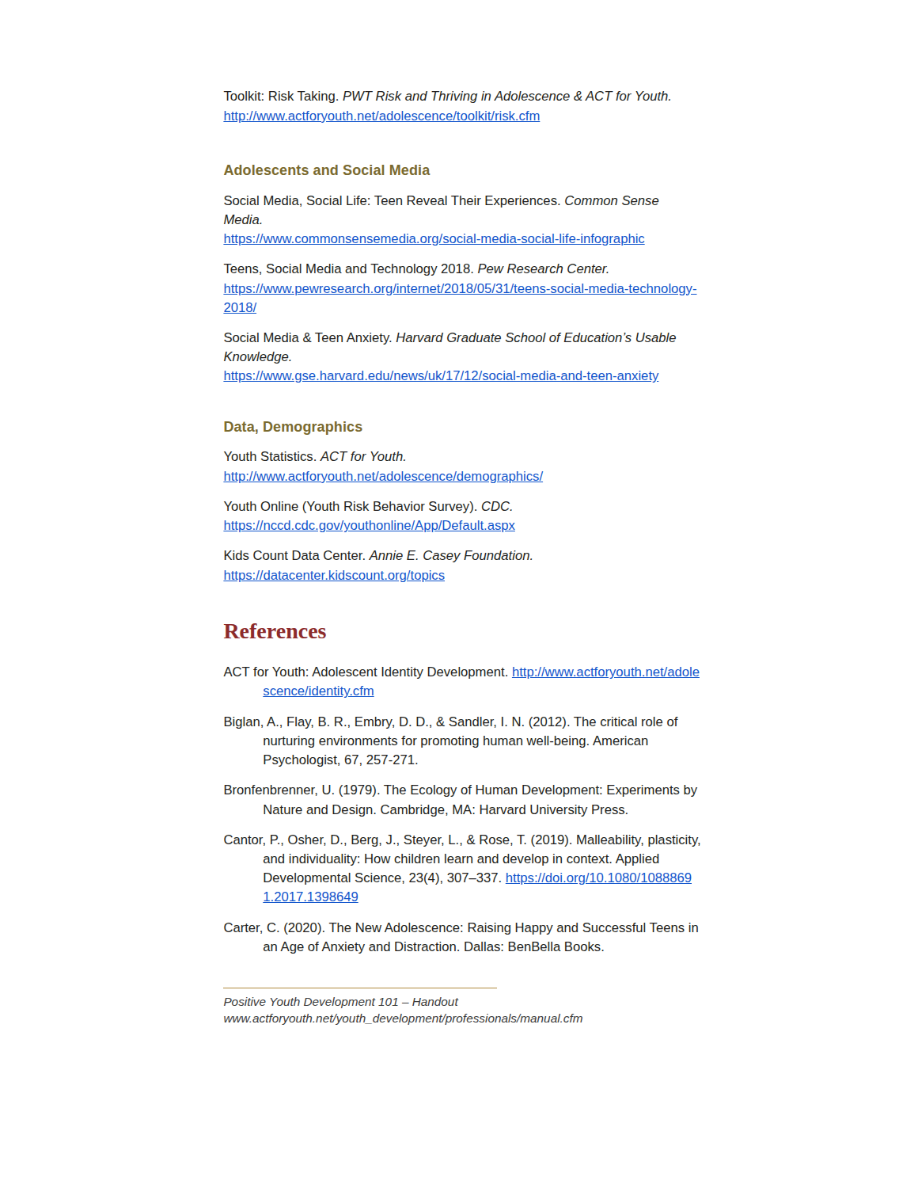Toolkit: Risk Taking. PWT Risk and Thriving in Adolescence & ACT for Youth.
http://www.actforyouth.net/adolescence/toolkit/risk.cfm
Adolescents and Social Media
Social Media, Social Life: Teen Reveal Their Experiences. Common Sense Media.
https://www.commonsensemedia.org/social-media-social-life-infographic
Teens, Social Media and Technology 2018. Pew Research Center.
https://www.pewresearch.org/internet/2018/05/31/teens-social-media-technology-2018/
Social Media & Teen Anxiety. Harvard Graduate School of Education’s Usable Knowledge.
https://www.gse.harvard.edu/news/uk/17/12/social-media-and-teen-anxiety
Data, Demographics
Youth Statistics. ACT for Youth.
http://www.actforyouth.net/adolescence/demographics/
Youth Online (Youth Risk Behavior Survey). CDC.
https://nccd.cdc.gov/youthonline/App/Default.aspx
Kids Count Data Center. Annie E. Casey Foundation.
https://datacenter.kidscount.org/topics
References
ACT for Youth: Adolescent Identity Development. http://www.actforyouth.net/adolescence/identity.cfm
Biglan, A., Flay, B. R., Embry, D. D., & Sandler, I. N. (2012). The critical role of nurturing environments for promoting human well-being. American Psychologist, 67, 257-271.
Bronfenbrenner, U. (1979). The Ecology of Human Development: Experiments by Nature and Design. Cambridge, MA: Harvard University Press.
Cantor, P., Osher, D., Berg, J., Steyer, L., & Rose, T. (2019). Malleability, plasticity, and individuality: How children learn and develop in context. Applied Developmental Science, 23(4), 307–337. https://doi.org/10.1080/10888691.2017.1398649
Carter, C. (2020). The New Adolescence: Raising Happy and Successful Teens in an Age of Anxiety and Distraction. Dallas: BenBella Books.
Positive Youth Development 101 – Handout
www.actforyouth.net/youth_development/professionals/manual.cfm